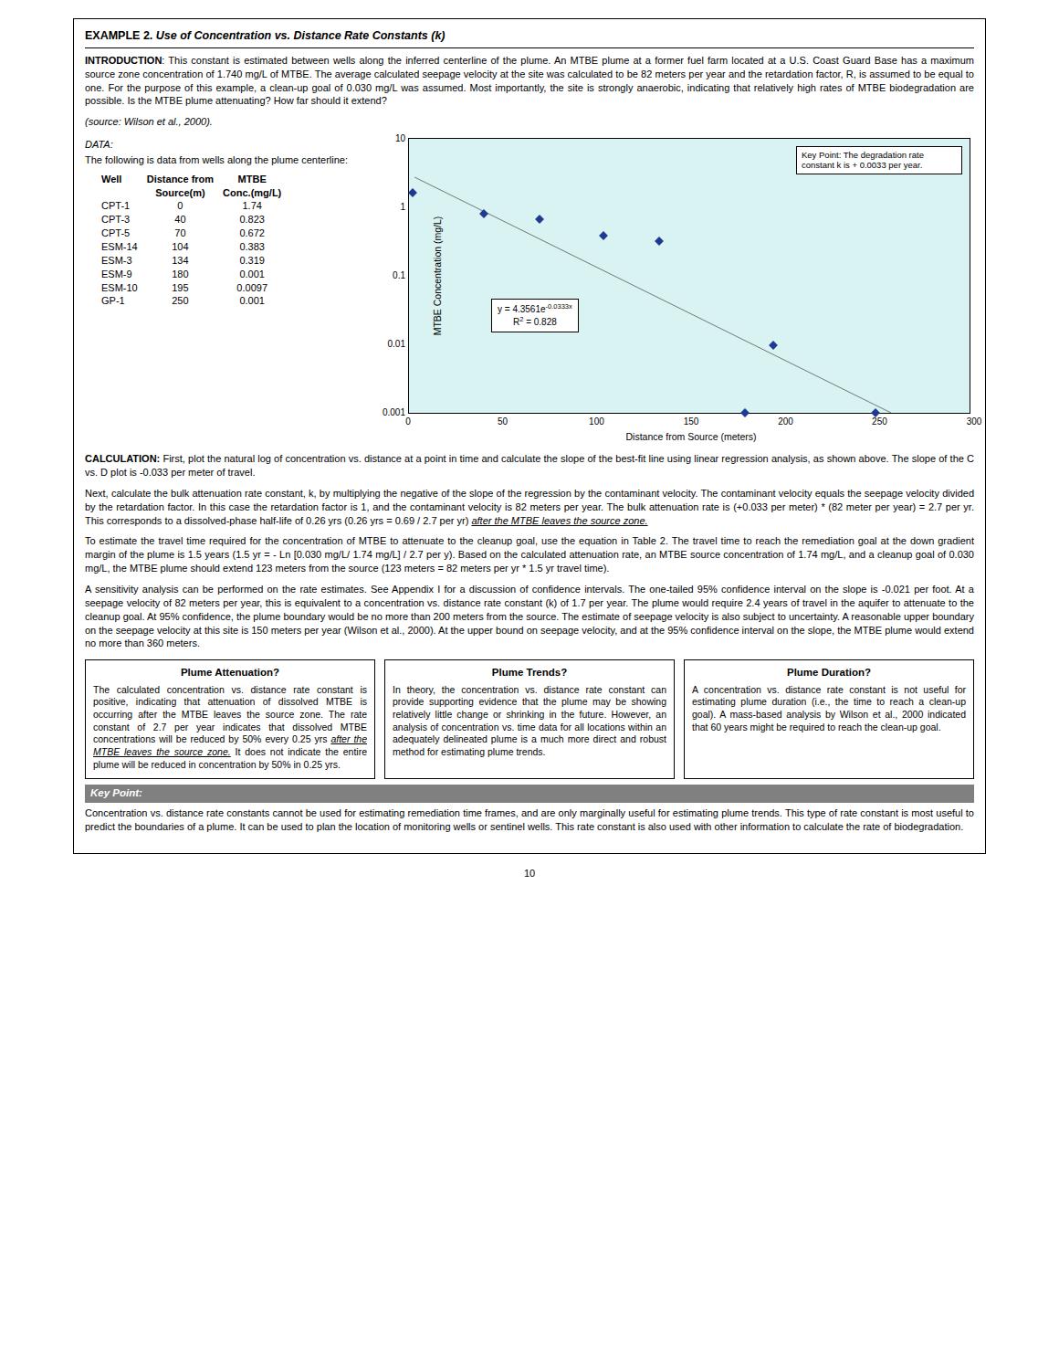EXAMPLE 2. Use of Concentration vs. Distance Rate Constants (k)
INTRODUCTION: This constant is estimated between wells along the inferred centerline of the plume. An MTBE plume at a former fuel farm located at a U.S. Coast Guard Base has a maximum source zone concentration of 1.740 mg/L of MTBE. The average calculated seepage velocity at the site was calculated to be 82 meters per year and the retardation factor, R, is assumed to be equal to one. For the purpose of this example, a clean-up goal of 0.030 mg/L was assumed. Most importantly, the site is strongly anaerobic, indicating that relatively high rates of MTBE biodegradation are possible. Is the MTBE plume attenuating? How far should it extend?
(source: Wilson et al., 2000).
DATA:
The following is data from wells along the plume centerline:
| Well | Distance from Source(m) | MTBE Conc.(mg/L) |
| --- | --- | --- |
| CPT-1 | 0 | 1.74 |
| CPT-3 | 40 | 0.823 |
| CPT-5 | 70 | 0.672 |
| ESM-14 | 104 | 0.383 |
| ESM-3 | 134 | 0.319 |
| ESM-9 | 180 | 0.001 |
| ESM-10 | 195 | 0.0097 |
| GP-1 | 250 | 0.001 |
MTBE Concentration (mg/L)
10 1 0.1 0.01 0.001
Key Point: The degradation rate constant k is + 0.0033 per year.
y = 4.3561e-0.0333x
R2 = 0.828
0 50 100 150 200 250 300
Distance from Source (meters)
CALCULATION: First, plot the natural log of concentration vs. distance at a point in time and calculate the slope of the best-fit line using linear regression analysis, as shown above. The slope of the C vs. D plot is -0.033 per meter of travel.
Next, calculate the bulk attenuation rate constant, k, by multiplying the negative of the slope of the regression by the contaminant velocity. The contaminant velocity equals the seepage velocity divided by the retardation factor. In this case the retardation factor is 1, and the contaminant velocity is 82 meters per year. The bulk attenuation rate is (+0.033 per meter) * (82 meter per year) = 2.7 per yr. This corresponds to a dissolved-phase half-life of 0.26 yrs (0.26 yrs = 0.69 / 2.7 per yr) after the MTBE leaves the source zone.
To estimate the travel time required for the concentration of MTBE to attenuate to the cleanup goal, use the equation in Table 2. The travel time to reach the remediation goal at the down gradient margin of the plume is 1.5 years (1.5 yr = - Ln [0.030 mg/L/ 1.74 mg/L] / 2.7 per y). Based on the calculated attenuation rate, an MTBE source concentration of 1.74 mg/L, and a cleanup goal of 0.030 mg/L, the MTBE plume should extend 123 meters from the source (123 meters = 82 meters per yr * 1.5 yr travel time).
A sensitivity analysis can be performed on the rate estimates. See Appendix I for a discussion of confidence intervals. The one-tailed 95% confidence interval on the slope is -0.021 per foot. At a seepage velocity of 82 meters per year, this is equivalent to a concentration vs. distance rate constant (k) of 1.7 per year. The plume would require 2.4 years of travel in the aquifer to attenuate to the cleanup goal. At 95% confidence, the plume boundary would be no more than 200 meters from the source. The estimate of seepage velocity is also subject to uncertainty. A reasonable upper boundary on the seepage velocity at this site is 150 meters per year (Wilson et al., 2000). At the upper bound on seepage velocity, and at the 95% confidence interval on the slope, the MTBE plume would extend no more than 360 meters.
Plume Attenuation?
The calculated concentration vs. distance rate constant is positive, indicating that attenuation of dissolved MTBE is occurring after the MTBE leaves the source zone. The rate constant of 2.7 per year indicates that dissolved MTBE concentrations will be reduced by 50% every 0.25 yrs after the MTBE leaves the source zone. It does not indicate the entire plume will be reduced in concentration by 50% in 0.25 yrs.
Plume Trends?
In theory, the concentration vs. distance rate constant can provide supporting evidence that the plume may be showing relatively little change or shrinking in the future. However, an analysis of concentration vs. time data for all locations within an adequately delineated plume is a much more direct and robust method for estimating plume trends.
Plume Duration?
A concentration vs. distance rate constant is not useful for estimating plume duration (i.e., the time to reach a clean-up goal). A mass-based analysis by Wilson et al., 2000 indicated that 60 years might be required to reach the clean-up goal.
Key Point:
Concentration vs. distance rate constants cannot be used for estimating remediation time frames, and are only marginally useful for estimating plume trends. This type of rate constant is most useful to predict the boundaries of a plume. It can be used to plan the location of monitoring wells or sentinel wells. This rate constant is also used with other information to calculate the rate of biodegradation.
10